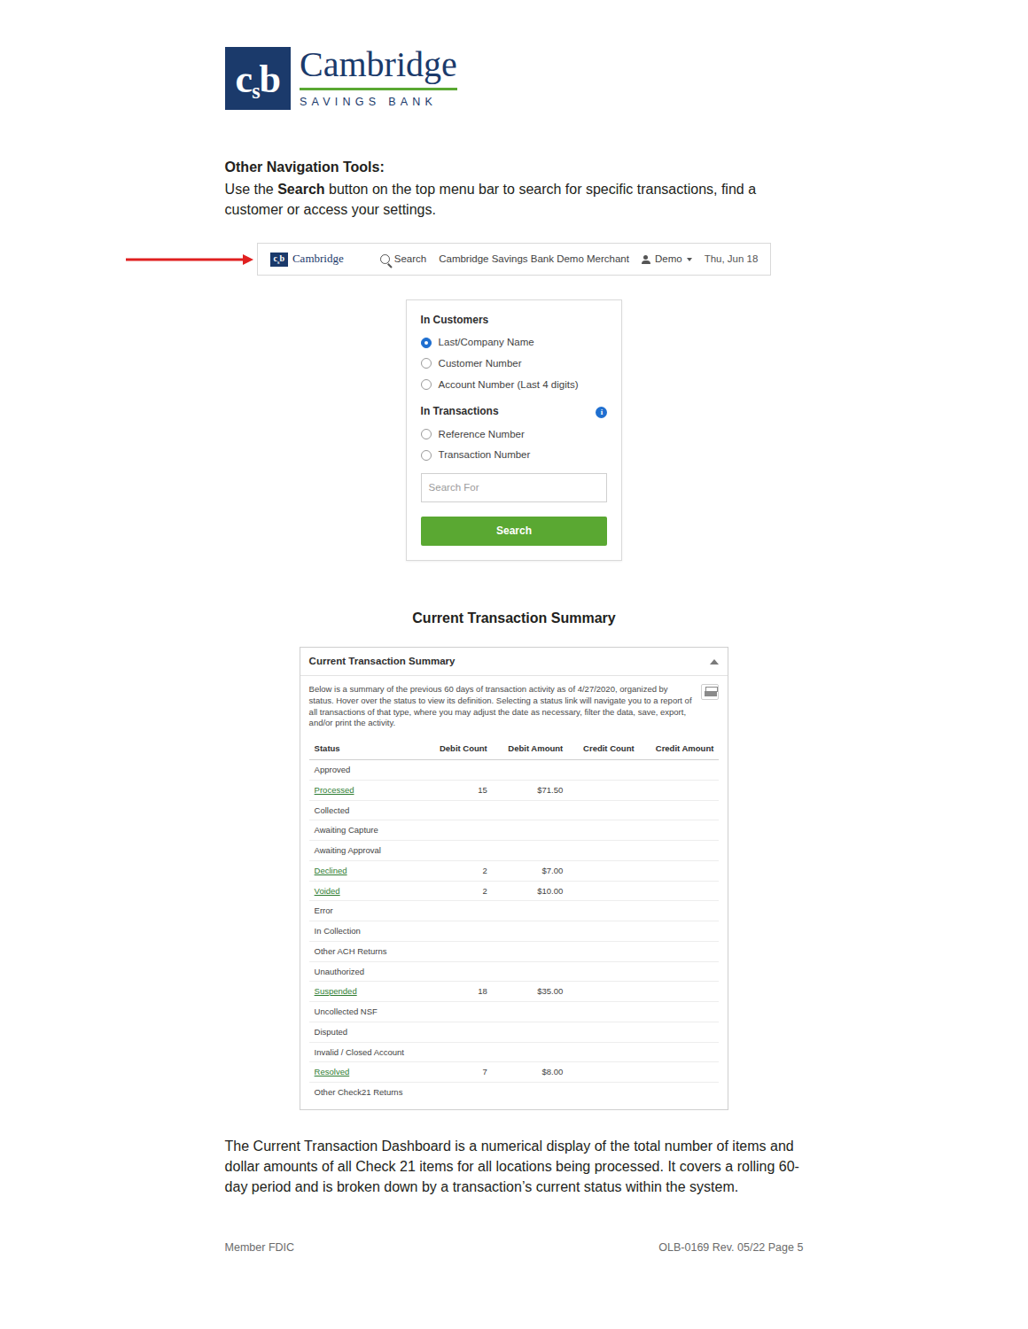csb
Cambridge
Savings Bank
Other Navigation Tools:
Use the Search button on the top menu bar to search for specific transactions, find a customer or access your settings.
csb Cambridge Search Cambridge Savings Bank Demo Merchant Demo Thu, Jun 18
In Customers
Last/Company Name
Customer Number
Account Number (Last 4 digits)
In Transactions i
Reference Number
Transaction Number
Search For
Search
Current Transaction Summary
Current Transaction Summary
Below is a summary of the previous 60 days of transaction activity as of 4/27/2020, organized by status. Hover over the status to view its definition. Selecting a status link will navigate you to a report of all transactions of that type, where you may adjust the date as necessary, filter the data, save, export, and/or print the activity.
| Status | Debit Count | Debit Amount | Credit Count | Credit Amount |
| --- | --- | --- | --- | --- |
| Approved | | | | |
| Processed | 15 | $71.50 | | |
| Collected | | | | |
| Awaiting Capture | | | | |
| Awaiting Approval | | | | |
| Declined | 2 | $7.00 | | |
| Voided | 2 | $10.00 | | |
| Error | | | | |
| In Collection | | | | |
| Other ACH Returns | | | | |
| Unauthorized | | | | |
| Suspended | 18 | $35.00 | | |
| Uncollected NSF | | | | |
| Disputed | | | | |
| Invalid / Closed Account | | | | |
| Resolved | 7 | $8.00 | | |
| Other Check21 Returns | | | | |
The Current Transaction Dashboard is a numerical display of the total number of items and dollar amounts of all Check 21 items for all locations being processed. It covers a rolling 60-day period and is broken down by a transaction’s current status within the system.
Member FDIC OLB-0169 Rev. 05/22 Page 5